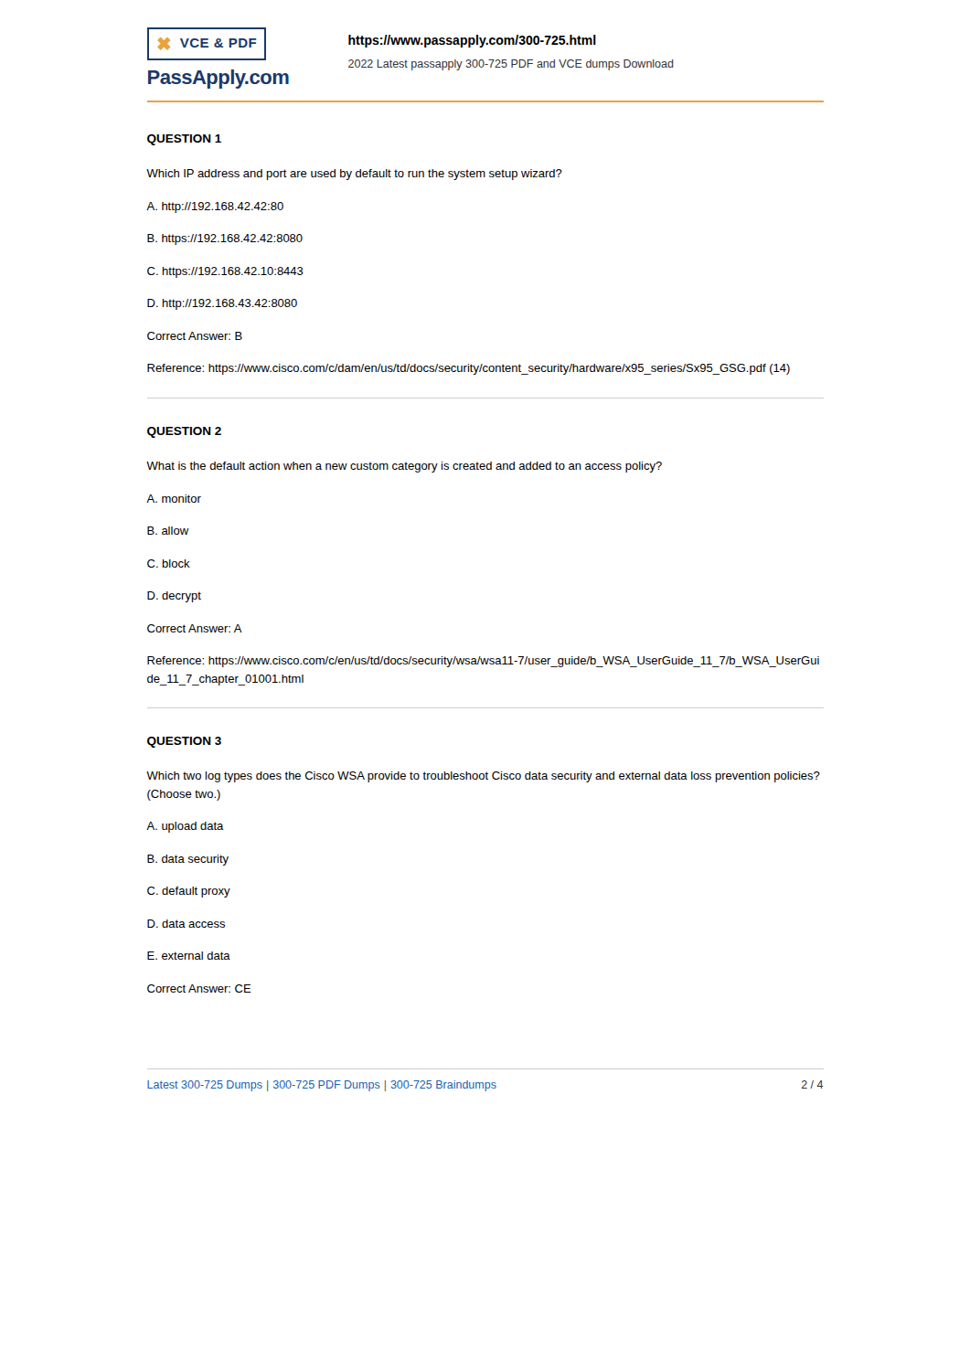✖ VCE & PDF
Pass Apply.com
https://www.passapply.com/300-725.html
2022 Latest passapply 300-725 PDF and VCE dumps Download
QUESTION 1
Which IP address and port are used by default to run the system setup wizard?
A. http://192.168.42.42:80
B. https://192.168.42.42:8080
C. https://192.168.42.10:8443
D. http://192.168.43.42:8080
Correct Answer: B
Reference: https://www.cisco.com/c/dam/en/us/td/docs/security/content_security/hardware/x95_series/Sx95_GSG.pdf (14)
QUESTION 2
What is the default action when a new custom category is created and added to an access policy?
A. monitor
B. allow
C. block
D. decrypt
Correct Answer: A
Reference: https://www.cisco.com/c/en/us/td/docs/security/wsa/wsa11-7/user_guide/b_WSA_UserGuide_11_7/b_WSA_UserGuide_11_7_chapter_01001.html
QUESTION 3
Which two log types does the Cisco WSA provide to troubleshoot Cisco data security and external data loss prevention policies? (Choose two.)
A. upload data
B. data security
C. default proxy
D. data access
E. external data
Correct Answer: CE
Latest 300-725 Dumps|300-725 PDF Dumps|300-725 Braindumps
2 / 4